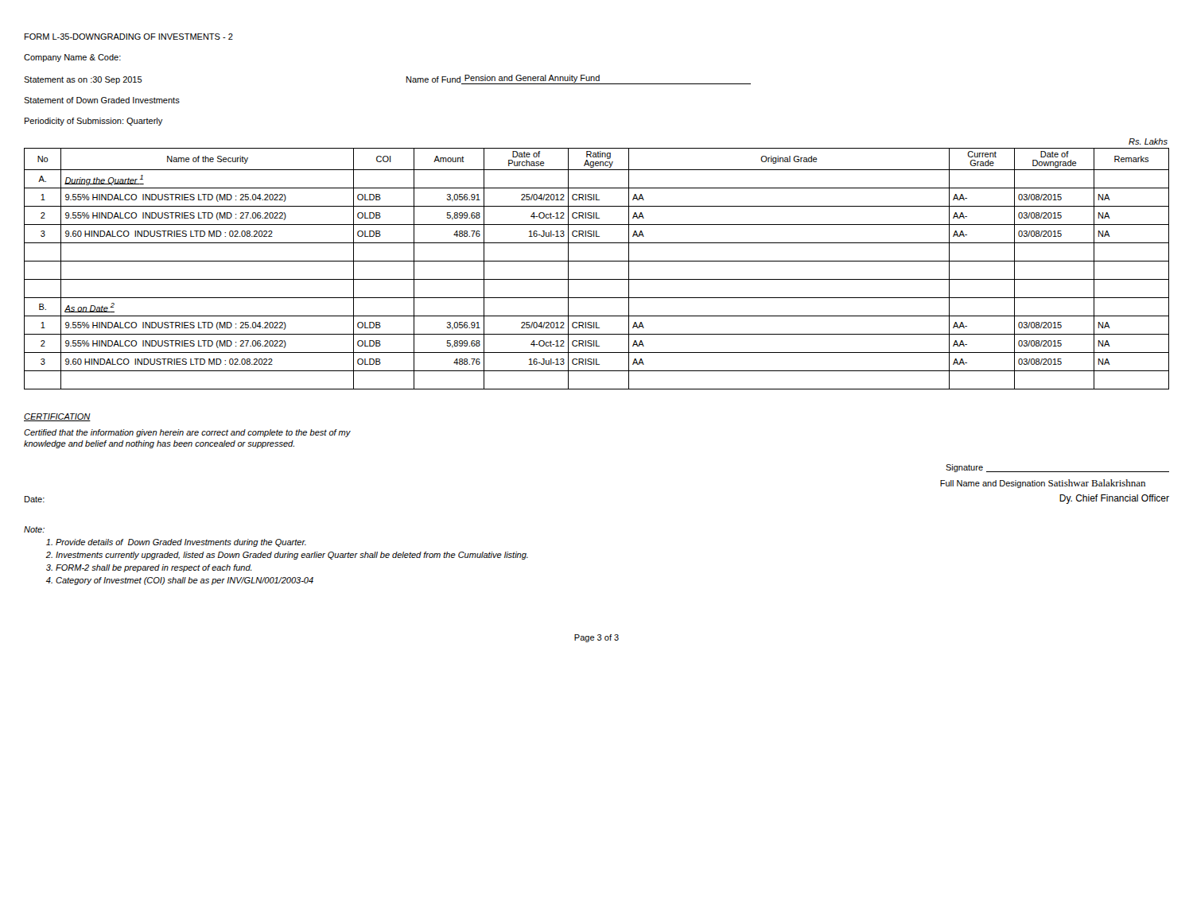FORM L-35-DOWNGRADING OF INVESTMENTS - 2
Company Name & Code:
Statement as on :30 Sep 2015
Name of Fund
Pension and General Annuity Fund
Statement of Down Graded Investments
Periodicity of Submission: Quarterly
Rs. Lakhs
| No | Name of the Security | COI | Amount | Date of Purchase | Rating Agency | Original Grade | Current Grade | Date of Downgrade | Remarks |
| --- | --- | --- | --- | --- | --- | --- | --- | --- | --- |
| A. | During the Quarter 1 | | | | | | | | |
| 1 | 9.55% HINDALCO INDUSTRIES LTD (MD : 25.04.2022) | OLDB | 3,056.91 | 25/04/2012 | CRISIL | AA | AA- | 03/08/2015 | NA |
| 2 | 9.55% HINDALCO INDUSTRIES LTD (MD : 27.06.2022) | OLDB | 5,899.68 | 4-Oct-12 | CRISIL | AA | AA- | 03/08/2015 | NA |
| 3 | 9.60 HINDALCO INDUSTRIES LTD MD : 02.08.2022 | OLDB | 488.76 | 16-Jul-13 | CRISIL | AA | AA- | 03/08/2015 | NA |
| B. | As on Date 2 | | | | | | | | |
| 1 | 9.55% HINDALCO INDUSTRIES LTD (MD : 25.04.2022) | OLDB | 3,056.91 | 25/04/2012 | CRISIL | AA | AA- | 03/08/2015 | NA |
| 2 | 9.55% HINDALCO INDUSTRIES LTD (MD : 27.06.2022) | OLDB | 5,899.68 | 4-Oct-12 | CRISIL | AA | AA- | 03/08/2015 | NA |
| 3 | 9.60 HINDALCO INDUSTRIES LTD MD : 02.08.2022 | OLDB | 488.76 | 16-Jul-13 | CRISIL | AA | AA- | 03/08/2015 | NA |
CERTIFICATION
Certified that the information given herein are correct and complete to the best of my
knowledge and belief and nothing has been concealed or suppressed.
Signature
Date:
Full Name and Designation Satishwar Balakrishnan
Dy. Chief Financial Officer
Note:
Provide details of Down Graded Investments during the Quarter.
Investments currently upgraded, listed as Down Graded during earlier Quarter shall be deleted from the Cumulative listing.
FORM-2 shall be prepared in respect of each fund.
Category of Investmet (COI) shall be as per INV/GLN/001/2003-04
Page 3 of 3